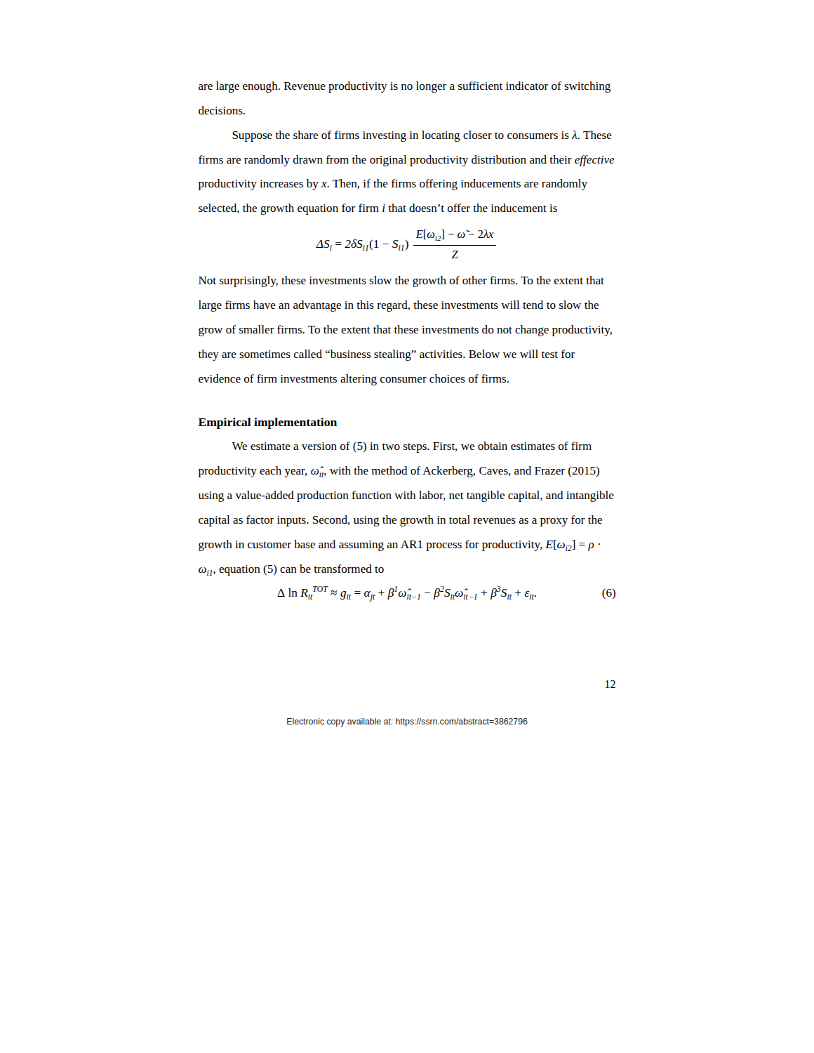are large enough. Revenue productivity is no longer a sufficient indicator of switching decisions.
Suppose the share of firms investing in locating closer to consumers is λ. These firms are randomly drawn from the original productivity distribution and their effective productivity increases by x. Then, if the firms offering inducements are randomly selected, the growth equation for firm i that doesn’t offer the inducement is
ΔSi = 2δSi1(1 − Si1) E[ωi2] − ω̃ − 2λx Z
Not surprisingly, these investments slow the growth of other firms. To the extent that large firms have an advantage in this regard, these investments will tend to slow the grow of smaller firms. To the extent that these investments do not change productivity, they are sometimes called “business stealing” activities. Below we will test for evidence of firm investments altering consumer choices of firms.
Empirical implementation
We estimate a version of (5) in two steps. First, we obtain estimates of firm productivity each year, ω̂it, with the method of Ackerberg, Caves, and Frazer (2015) using a value-added production function with labor, net tangible capital, and intangible capital as factor inputs. Second, using the growth in total revenues as a proxy for the growth in customer base and assuming an AR1 process for productivity, E[ωi2] = ρ · ωi1, equation (5) can be transformed to
Δ ln RitTOT ≈ git = αjt + β1ω̂it−1 − β2Sitω̂it−1 + β3Sit + εit.
(6)
12
Electronic copy available at: https://ssrn.com/abstract=3862796